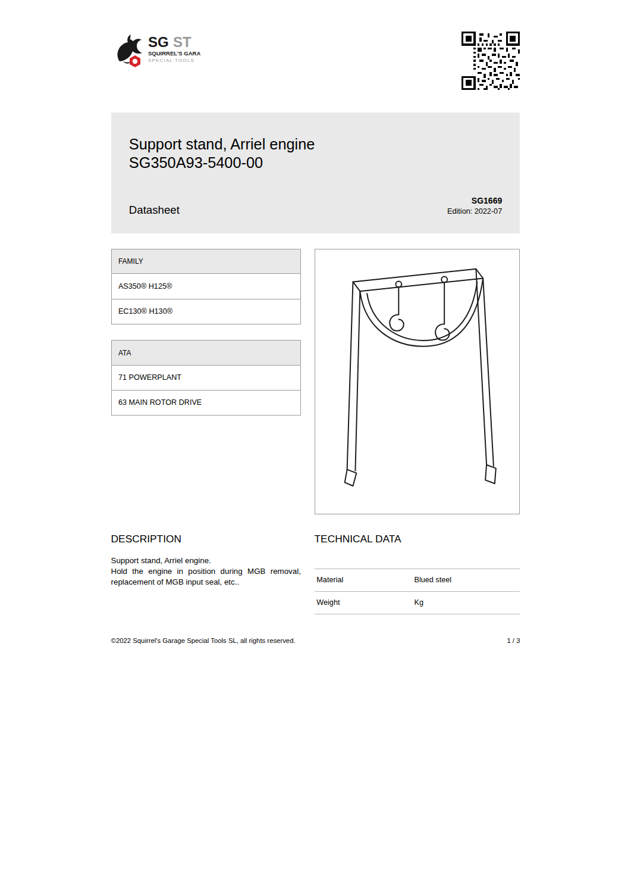SG ST SQUIRREL'S GARAGE SPECIAL TOOLS
Support stand, Arriel engine
SG350A93-5400-00
Datasheet
SG1669
Edition: 2022-07
| FAMILY |
| --- |
| AS350® H125® |
| EC130® H130® |
| ATA |
| --- |
| 71 POWERPLANT |
| 63 MAIN ROTOR DRIVE |
DESCRIPTION
Support stand, Arriel engine.
Hold the engine in position during MGB removal, replacement of MGB input seal, etc..
TECHNICAL DATA
| Material | Blued steel |
| Weight | Kg |
©2022 Squirrel's Garage Special Tools SL, all rights reserved.
1 / 3